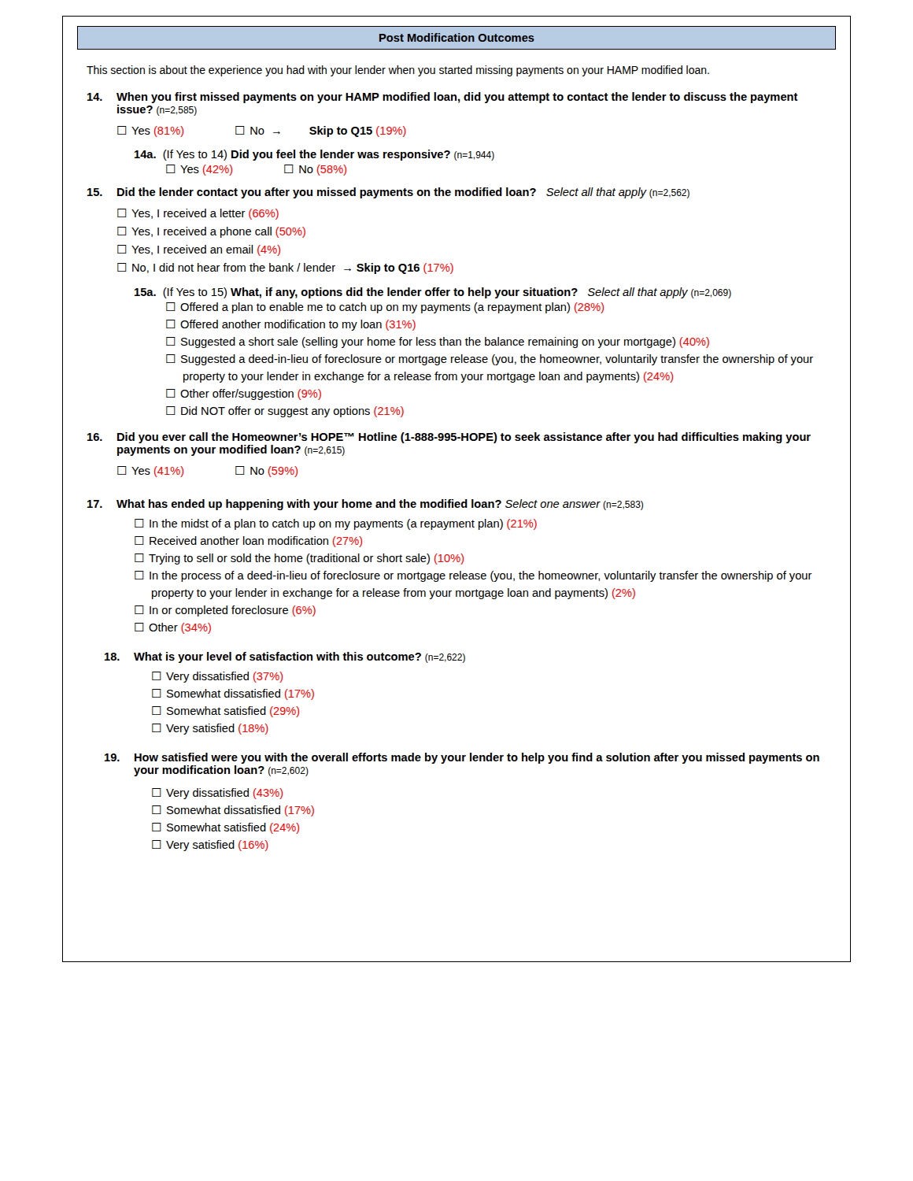Post Modification Outcomes
This section is about the experience you had with your lender when you started missing payments on your HAMP modified loan.
14.
When you first missed payments on your HAMP modified loan, did you attempt to contact the lender to discuss the payment issue? (n=2,585)
Yes (81%) No Skip to Q15 (19%)
14a. (If Yes to 14) Did you feel the lender was responsive? (n=1,944)
Yes (42%) No (58%)
15.
Did the lender contact you after you missed payments on the modified loan? Select all that apply (n=2,562)
Yes, I received a letter (66%)
Yes, I received a phone call (50%)
Yes, I received an email (4%)
No, I did not hear from the bank / lender Skip to Q16 (17%)
15a. (If Yes to 15) What, if any, options did the lender offer to help your situation? Select all that apply (n=2,069)
Offered a plan to enable me to catch up on my payments (a repayment plan) (28%)
Offered another modification to my loan (31%)
Suggested a short sale (selling your home for less than the balance remaining on your mortgage) (40%)
Suggested a deed-in-lieu of foreclosure or mortgage release (you, the homeowner, voluntarily transfer the ownership of your
property to your lender in exchange for a release from your mortgage loan and payments) (24%)
Other offer/suggestion (9%)
Did NOT offer or suggest any options (21%)
16.
Did you ever call the Homeowner’s HOPE™ Hotline (1-888-995-HOPE) to seek assistance after you had difficulties making your payments on your modified loan? (n=2,615)
Yes (41%) No (59%)
17.
What has ended up happening with your home and the modified loan? Select one answer (n=2,583)
In the midst of a plan to catch up on my payments (a repayment plan) (21%)
Received another loan modification (27%)
Trying to sell or sold the home (traditional or short sale) (10%)
In the process of a deed-in-lieu of foreclosure or mortgage release (you, the homeowner, voluntarily transfer the ownership of your
property to your lender in exchange for a release from your mortgage loan and payments) (2%)
In or completed foreclosure (6%)
Other (34%)
18.
What is your level of satisfaction with this outcome? (n=2,622)
Very dissatisfied (37%)
Somewhat dissatisfied (17%)
Somewhat satisfied (29%)
Very satisfied (18%)
19.
How satisfied were you with the overall efforts made by your lender to help you find a solution after you missed payments on your modification loan? (n=2,602)
Very dissatisfied (43%)
Somewhat dissatisfied (17%)
Somewhat satisfied (24%)
Very satisfied (16%)